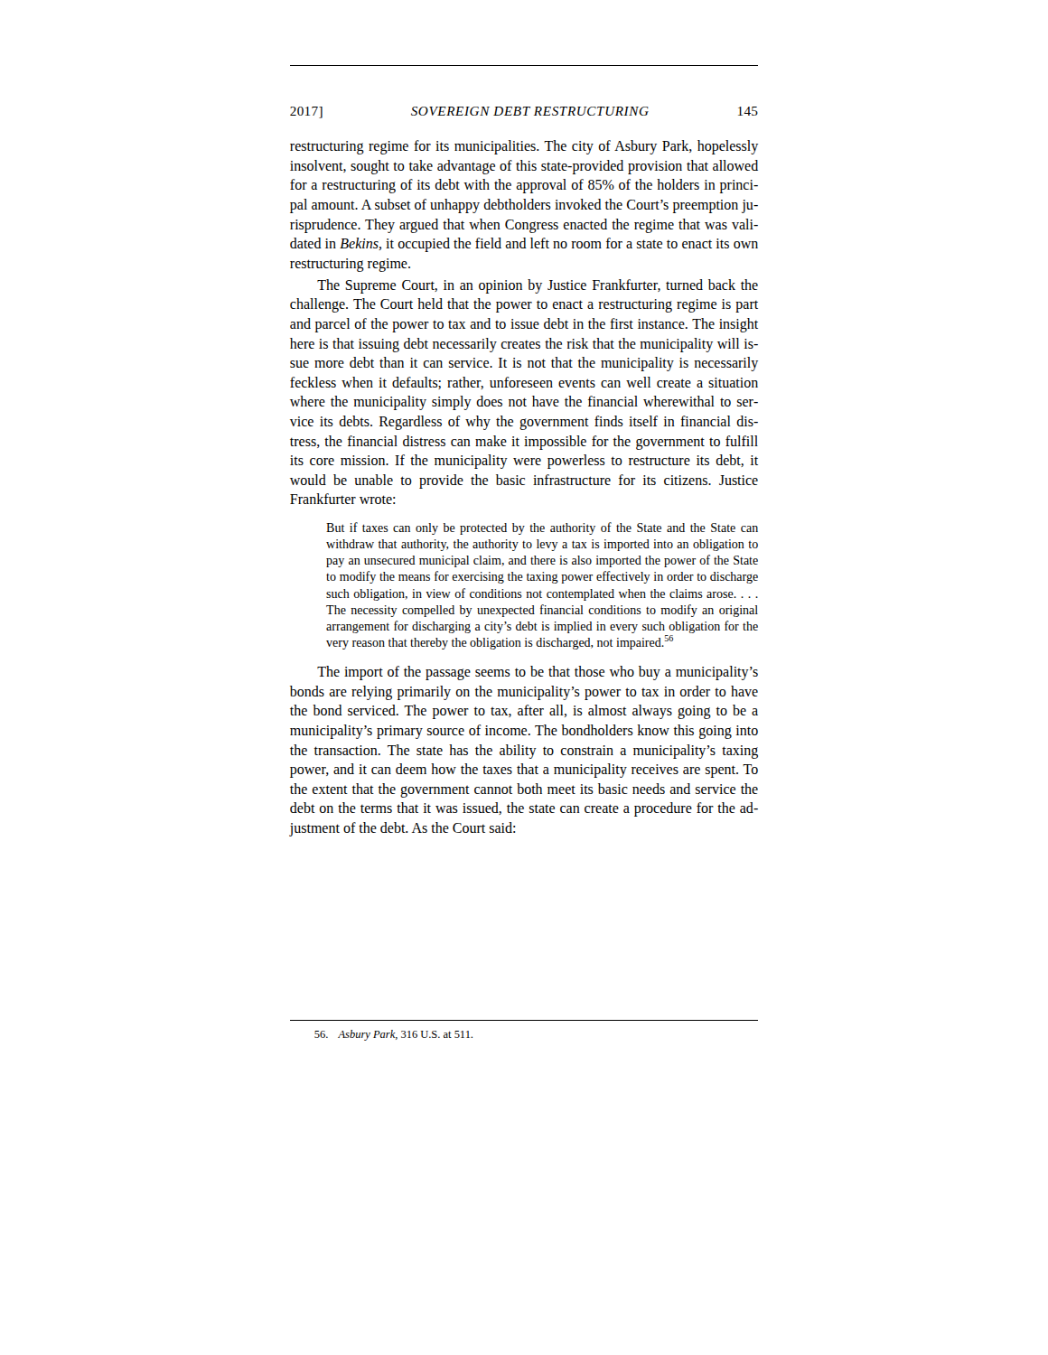2017] SOVEREIGN DEBT RESTRUCTURING 145
restructuring regime for its municipalities. The city of Asbury Park, hopelessly insolvent, sought to take advantage of this state-provided provision that allowed for a restructuring of its debt with the approval of 85% of the holders in principal amount. A subset of unhappy debtholders invoked the Court’s preemption jurisprudence. They argued that when Congress enacted the regime that was validated in Bekins, it occupied the field and left no room for a state to enact its own restructuring regime.
The Supreme Court, in an opinion by Justice Frankfurter, turned back the challenge. The Court held that the power to enact a restructuring regime is part and parcel of the power to tax and to issue debt in the first instance. The insight here is that issuing debt necessarily creates the risk that the municipality will issue more debt than it can service. It is not that the municipality is necessarily feckless when it defaults; rather, unforeseen events can well create a situation where the municipality simply does not have the financial wherewithal to service its debts. Regardless of why the government finds itself in financial distress, the financial distress can make it impossible for the government to fulfill its core mission. If the municipality were powerless to restructure its debt, it would be unable to provide the basic infrastructure for its citizens. Justice Frankfurter wrote:
But if taxes can only be protected by the authority of the State and the State can withdraw that authority, the authority to levy a tax is imported into an obligation to pay an unsecured municipal claim, and there is also imported the power of the State to modify the means for exercising the taxing power effectively in order to discharge such obligation, in view of conditions not contemplated when the claims arose. . . . The necessity compelled by unexpected financial conditions to modify an original arrangement for discharging a city’s debt is implied in every such obligation for the very reason that thereby the obligation is discharged, not impaired.56
The import of the passage seems to be that those who buy a municipality’s bonds are relying primarily on the municipality’s power to tax in order to have the bond serviced. The power to tax, after all, is almost always going to be a municipality’s primary source of income. The bondholders know this going into the transaction. The state has the ability to constrain a municipality’s taxing power, and it can deem how the taxes that a municipality receives are spent. To the extent that the government cannot both meet its basic needs and service the debt on the terms that it was issued, the state can create a procedure for the adjustment of the debt. As the Court said:
56. Asbury Park, 316 U.S. at 511.